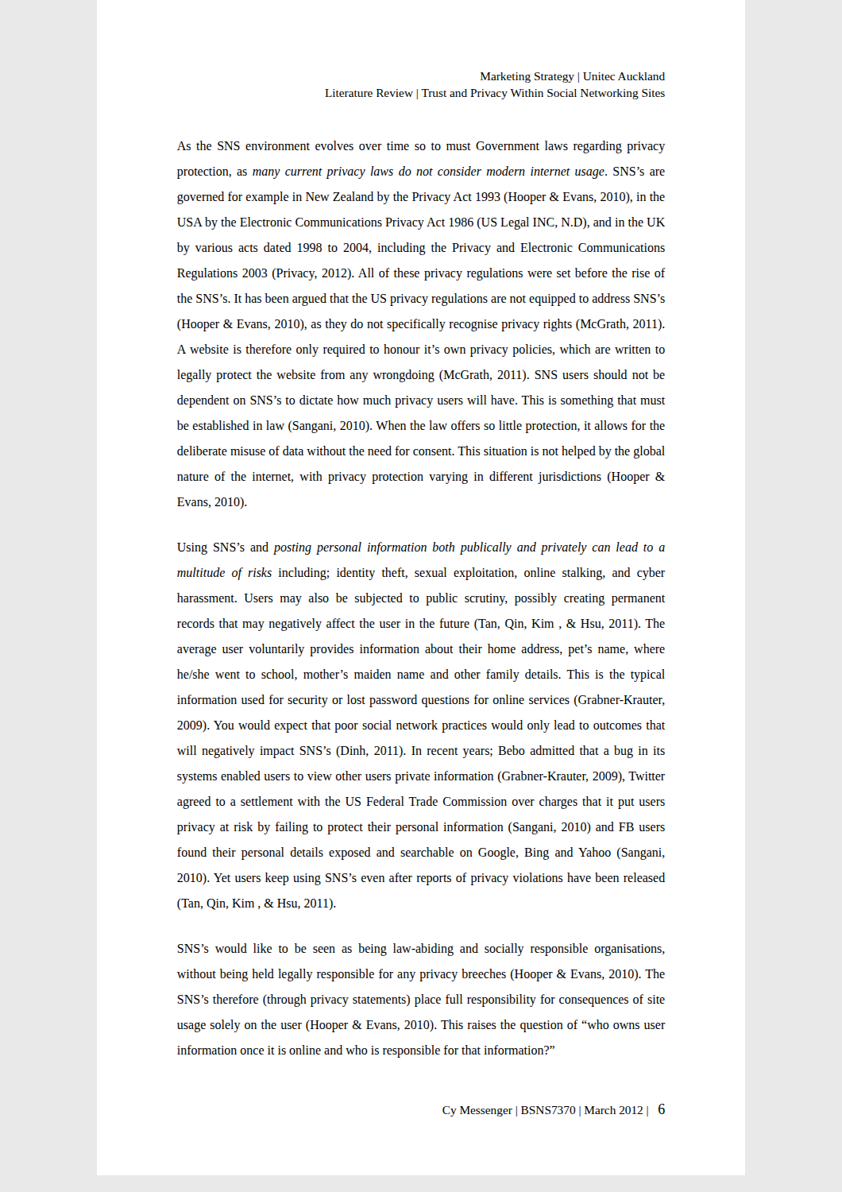Marketing Strategy | Unitec Auckland
Literature Review | Trust and Privacy Within Social Networking Sites
As the SNS environment evolves over time so to must Government laws regarding privacy protection, as many current privacy laws do not consider modern internet usage. SNS’s are governed for example in New Zealand by the Privacy Act 1993 (Hooper & Evans, 2010), in the USA by the Electronic Communications Privacy Act 1986 (US Legal INC, N.D), and in the UK by various acts dated 1998 to 2004, including the Privacy and Electronic Communications Regulations 2003 (Privacy, 2012). All of these privacy regulations were set before the rise of the SNS’s. It has been argued that the US privacy regulations are not equipped to address SNS’s (Hooper & Evans, 2010), as they do not specifically recognise privacy rights (McGrath, 2011). A website is therefore only required to honour it’s own privacy policies, which are written to legally protect the website from any wrongdoing (McGrath, 2011). SNS users should not be dependent on SNS’s to dictate how much privacy users will have. This is something that must be established in law (Sangani, 2010). When the law offers so little protection, it allows for the deliberate misuse of data without the need for consent. This situation is not helped by the global nature of the internet, with privacy protection varying in different jurisdictions (Hooper & Evans, 2010).
Using SNS’s and posting personal information both publically and privately can lead to a multitude of risks including; identity theft, sexual exploitation, online stalking, and cyber harassment. Users may also be subjected to public scrutiny, possibly creating permanent records that may negatively affect the user in the future (Tan, Qin, Kim , & Hsu, 2011). The average user voluntarily provides information about their home address, pet’s name, where he/she went to school, mother’s maiden name and other family details. This is the typical information used for security or lost password questions for online services (Grabner-Krauter, 2009). You would expect that poor social network practices would only lead to outcomes that will negatively impact SNS’s (Dinh, 2011). In recent years; Bebo admitted that a bug in its systems enabled users to view other users private information (Grabner-Krauter, 2009), Twitter agreed to a settlement with the US Federal Trade Commission over charges that it put users privacy at risk by failing to protect their personal information (Sangani, 2010) and FB users found their personal details exposed and searchable on Google, Bing and Yahoo (Sangani, 2010). Yet users keep using SNS’s even after reports of privacy violations have been released (Tan, Qin, Kim , & Hsu, 2011).
SNS’s would like to be seen as being law-abiding and socially responsible organisations, without being held legally responsible for any privacy breeches (Hooper & Evans, 2010). The SNS’s therefore (through privacy statements) place full responsibility for consequences of site usage solely on the user (Hooper & Evans, 2010). This raises the question of “who owns user information once it is online and who is responsible for that information?”
Cy Messenger | BSNS7370 | March 2012 |6